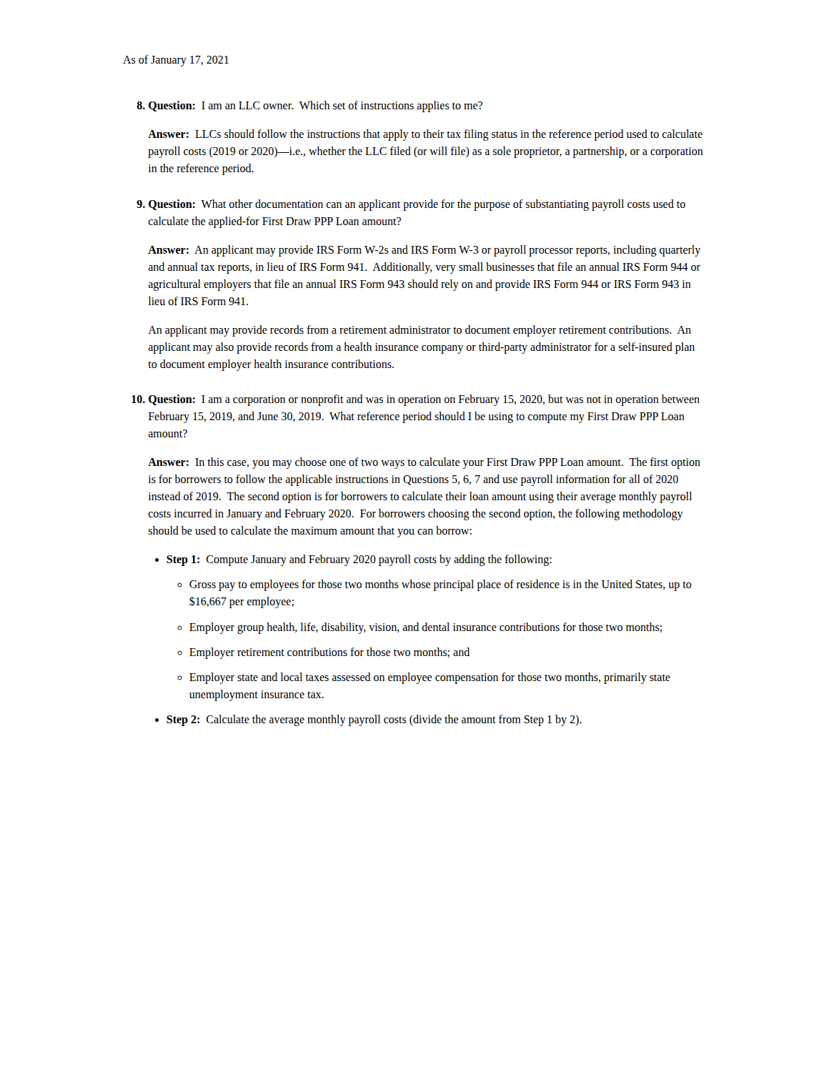As of January 17, 2021
Question: I am an LLC owner. Which set of instructions applies to me?
Answer: LLCs should follow the instructions that apply to their tax filing status in the reference period used to calculate payroll costs (2019 or 2020)—i.e., whether the LLC filed (or will file) as a sole proprietor, a partnership, or a corporation in the reference period.
Question: What other documentation can an applicant provide for the purpose of substantiating payroll costs used to calculate the applied-for First Draw PPP Loan amount?
Answer: An applicant may provide IRS Form W-2s and IRS Form W-3 or payroll processor reports, including quarterly and annual tax reports, in lieu of IRS Form 941. Additionally, very small businesses that file an annual IRS Form 944 or agricultural employers that file an annual IRS Form 943 should rely on and provide IRS Form 944 or IRS Form 943 in lieu of IRS Form 941.
An applicant may provide records from a retirement administrator to document employer retirement contributions. An applicant may also provide records from a health insurance company or third-party administrator for a self-insured plan to document employer health insurance contributions.
Question: I am a corporation or nonprofit and was in operation on February 15, 2020, but was not in operation between February 15, 2019, and June 30, 2019. What reference period should I be using to compute my First Draw PPP Loan amount?
Answer: In this case, you may choose one of two ways to calculate your First Draw PPP Loan amount. The first option is for borrowers to follow the applicable instructions in Questions 5, 6, 7 and use payroll information for all of 2020 instead of 2019. The second option is for borrowers to calculate their loan amount using their average monthly payroll costs incurred in January and February 2020. For borrowers choosing the second option, the following methodology should be used to calculate the maximum amount that you can borrow:
Step 1: Compute January and February 2020 payroll costs by adding the following:
Gross pay to employees for those two months whose principal place of residence is in the United States, up to $16,667 per employee;
Employer group health, life, disability, vision, and dental insurance contributions for those two months;
Employer retirement contributions for those two months; and
Employer state and local taxes assessed on employee compensation for those two months, primarily state unemployment insurance tax.
Step 2: Calculate the average monthly payroll costs (divide the amount from Step 1 by 2).